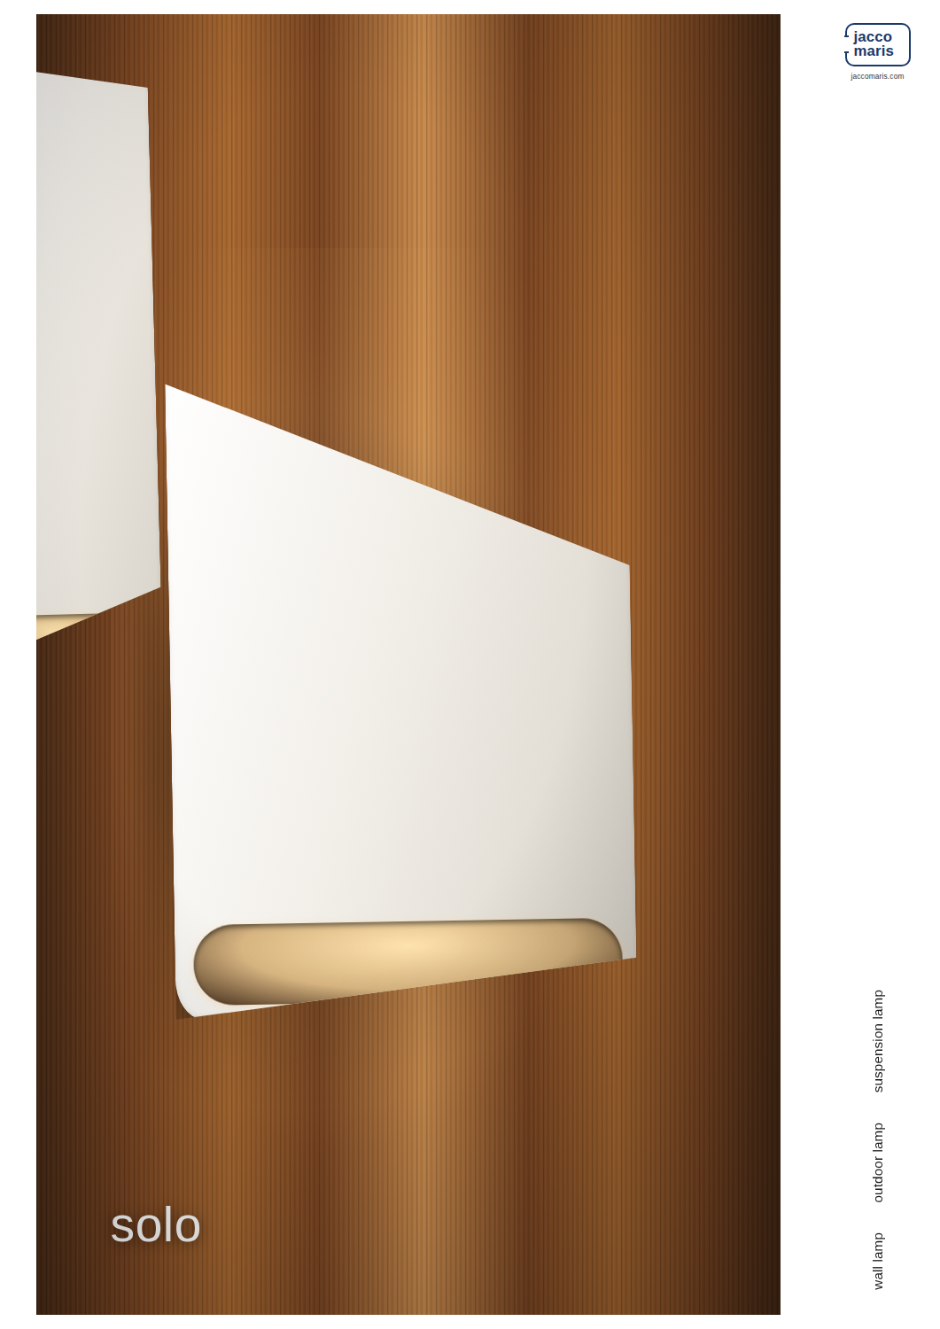solo
jacco maris
jaccomaris.com
suspension lamp
outdoor lamp
wall lamp